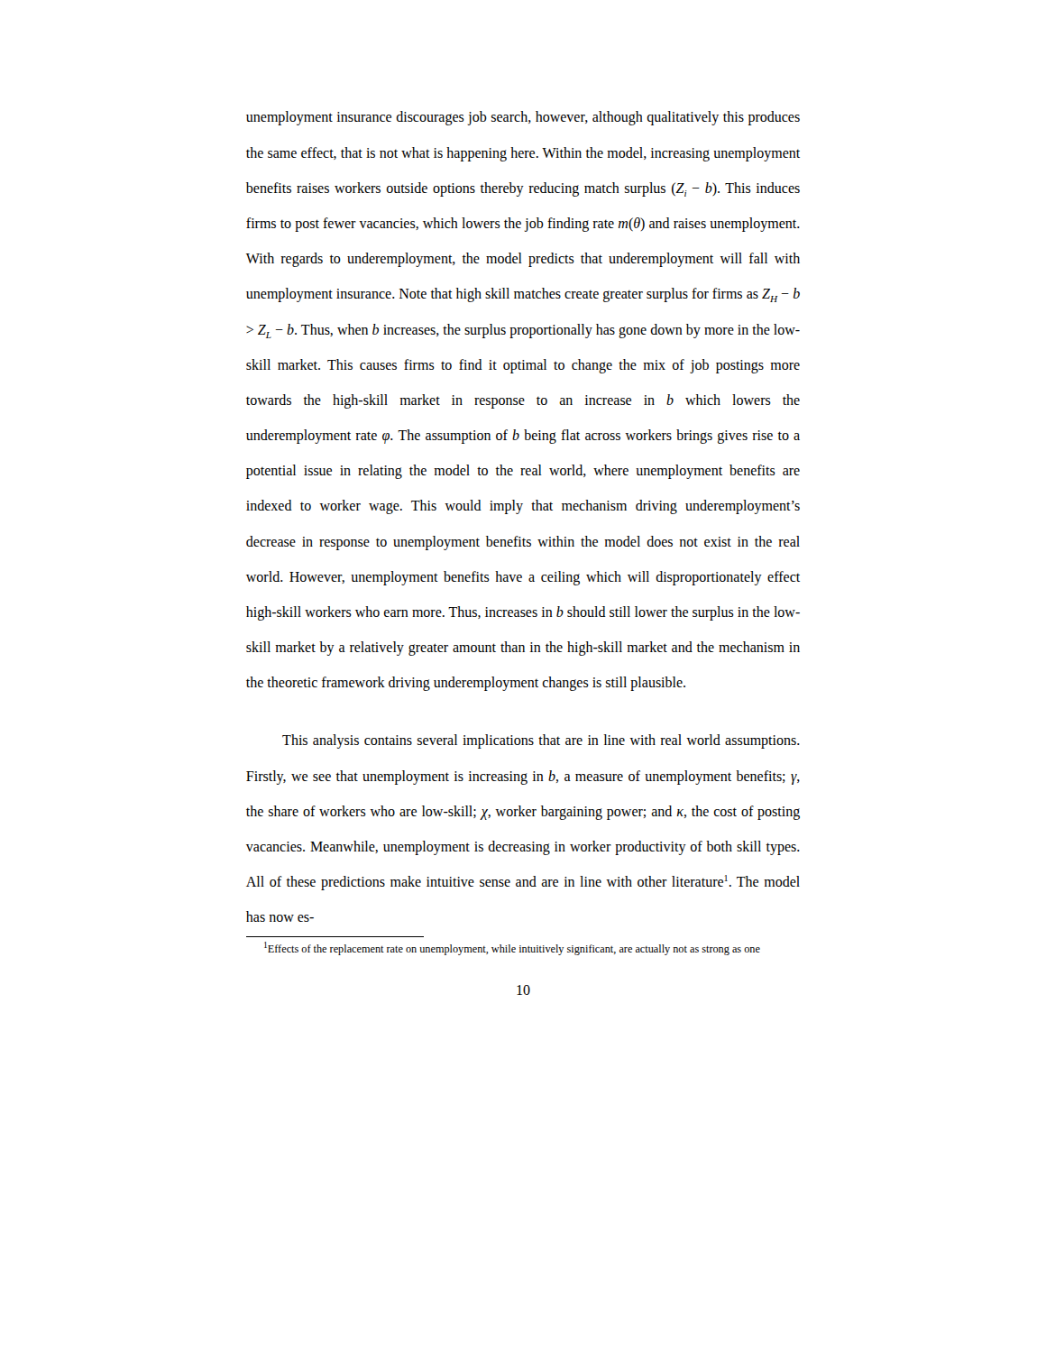unemployment insurance discourages job search, however, although qualitatively this produces the same effect, that is not what is happening here. Within the model, increasing unemployment benefits raises workers outside options thereby reducing match surplus (Zi − b). This induces firms to post fewer vacancies, which lowers the job finding rate m(θ) and raises unemployment. With regards to underemployment, the model predicts that underemployment will fall with unemployment insurance. Note that high skill matches create greater surplus for firms as ZH − b > ZL − b. Thus, when b increases, the surplus proportionally has gone down by more in the low-skill market. This causes firms to find it optimal to change the mix of job postings more towards the high-skill market in response to an increase in b which lowers the underemployment rate φ. The assumption of b being flat across workers brings gives rise to a potential issue in relating the model to the real world, where unemployment benefits are indexed to worker wage. This would imply that mechanism driving underemployment’s decrease in response to unemployment benefits within the model does not exist in the real world. However, unemployment benefits have a ceiling which will disproportionately effect high-skill workers who earn more. Thus, increases in b should still lower the surplus in the low-skill market by a relatively greater amount than in the high-skill market and the mechanism in the theoretic framework driving underemployment changes is still plausible.
This analysis contains several implications that are in line with real world assumptions. Firstly, we see that unemployment is increasing in b, a measure of unemployment benefits; γ, the share of workers who are low-skill; χ, worker bargaining power; and κ, the cost of posting vacancies. Meanwhile, unemployment is decreasing in worker productivity of both skill types. All of these predictions make intuitive sense and are in line with other literature1. The model has now es-
1Effects of the replacement rate on unemployment, while intuitively significant, are actually not as strong as one
10